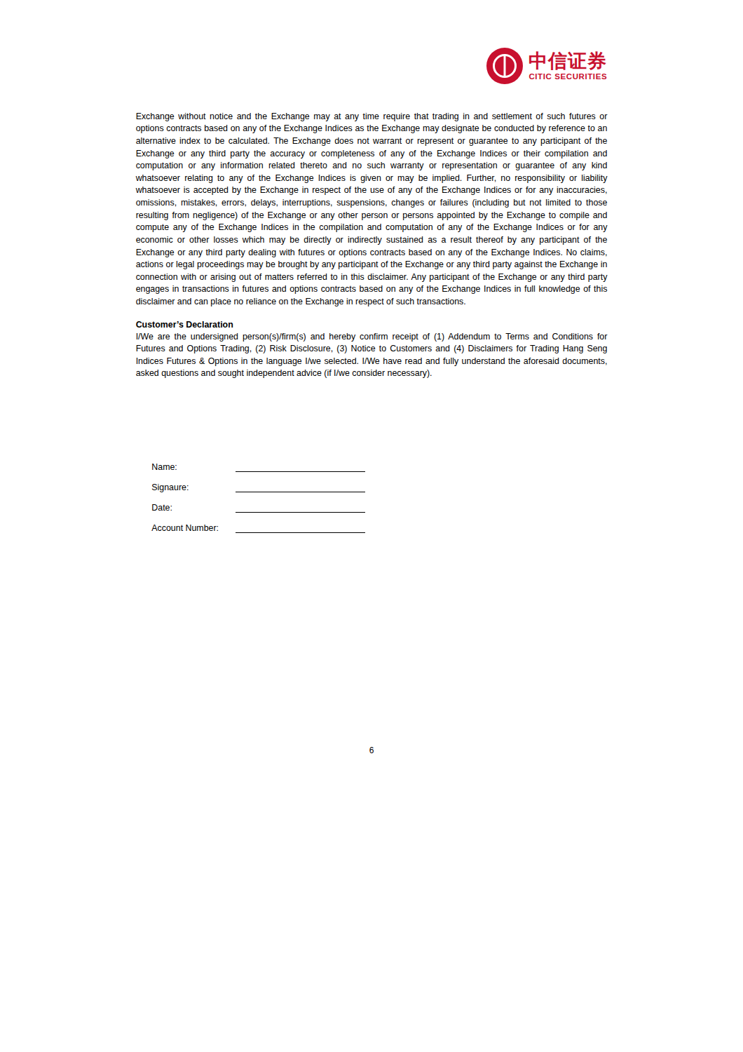中信证券
CITIC SECURITIES
Exchange without notice and the Exchange may at any time require that trading in and settlement of such futures or options contracts based on any of the Exchange Indices as the Exchange may designate be conducted by reference to an alternative index to be calculated. The Exchange does not warrant or represent or guarantee to any participant of the Exchange or any third party the accuracy or completeness of any of the Exchange Indices or their compilation and computation or any information related thereto and no such warranty or representation or guarantee of any kind whatsoever relating to any of the Exchange Indices is given or may be implied. Further, no responsibility or liability whatsoever is accepted by the Exchange in respect of the use of any of the Exchange Indices or for any inaccuracies, omissions, mistakes, errors, delays, interruptions, suspensions, changes or failures (including but not limited to those resulting from negligence) of the Exchange or any other person or persons appointed by the Exchange to compile and compute any of the Exchange Indices in the compilation and computation of any of the Exchange Indices or for any economic or other losses which may be directly or indirectly sustained as a result thereof by any participant of the Exchange or any third party dealing with futures or options contracts based on any of the Exchange Indices. No claims, actions or legal proceedings may be brought by any participant of the Exchange or any third party against the Exchange in connection with or arising out of matters referred to in this disclaimer. Any participant of the Exchange or any third party engages in transactions in futures and options contracts based on any of the Exchange Indices in full knowledge of this disclaimer and can place no reliance on the Exchange in respect of such transactions.
Customer’s Declaration
I/We are the undersigned person(s)/firm(s) and hereby confirm receipt of (1) Addendum to Terms and Conditions for Futures and Options Trading, (2) Risk Disclosure, (3) Notice to Customers and (4) Disclaimers for Trading Hang Seng Indices Futures & Options in the language I/we selected. I/We have read and fully understand the aforesaid documents, asked questions and sought independent advice (if I/we consider necessary).
Name:
Signaure:
Date:
Account Number:
6